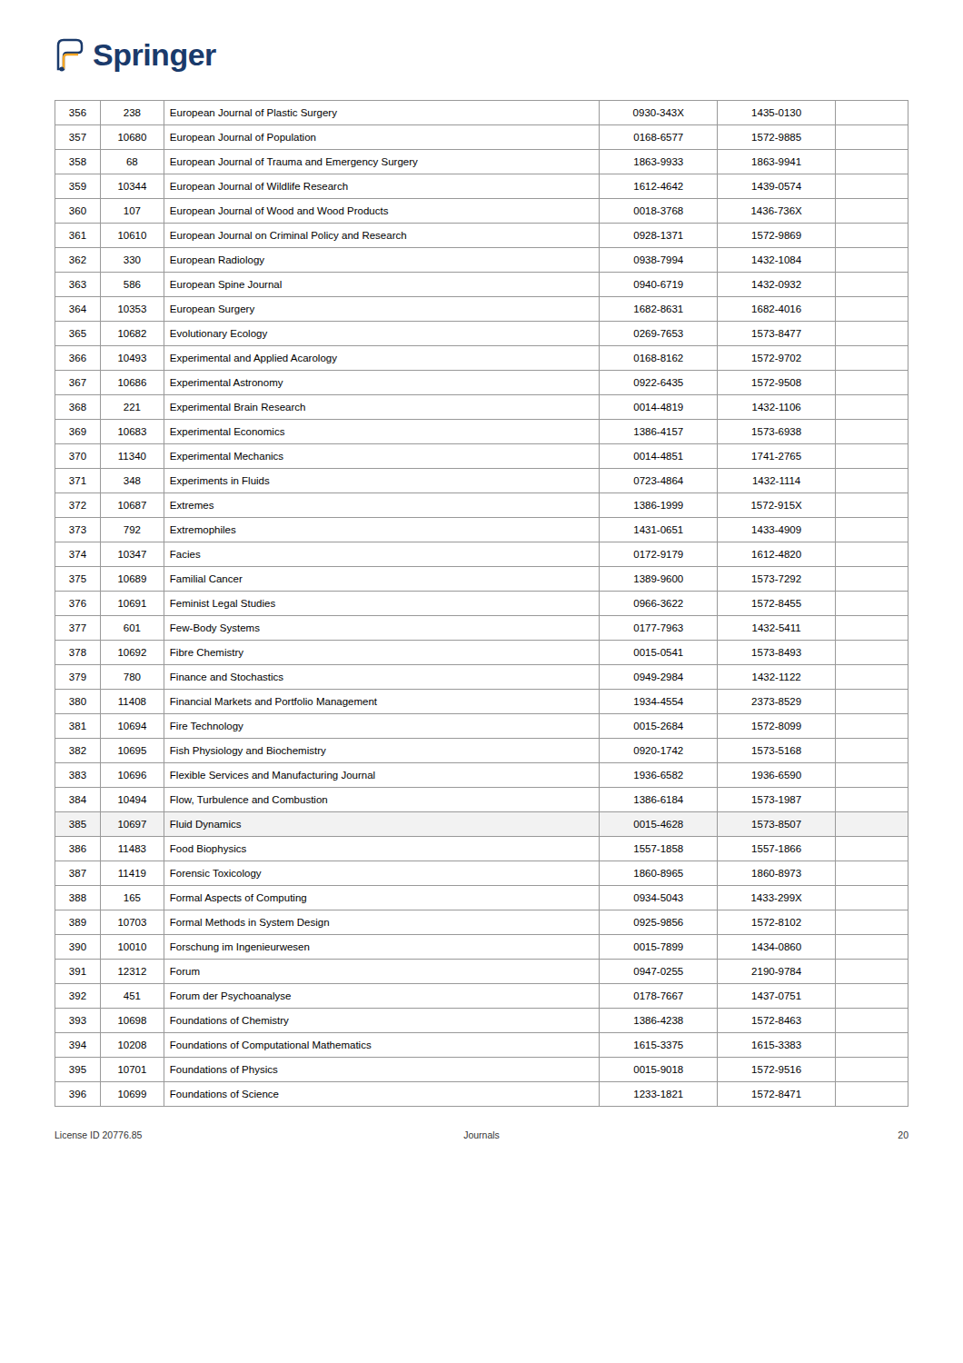Springer
| 356 | 238 | European Journal of Plastic Surgery | 0930-343X | 1435-0130 | |
| 357 | 10680 | European Journal of Population | 0168-6577 | 1572-9885 | |
| 358 | 68 | European Journal of Trauma and Emergency Surgery | 1863-9933 | 1863-9941 | |
| 359 | 10344 | European Journal of Wildlife Research | 1612-4642 | 1439-0574 | |
| 360 | 107 | European Journal of Wood and Wood Products | 0018-3768 | 1436-736X | |
| 361 | 10610 | European Journal on Criminal Policy and Research | 0928-1371 | 1572-9869 | |
| 362 | 330 | European Radiology | 0938-7994 | 1432-1084 | |
| 363 | 586 | European Spine Journal | 0940-6719 | 1432-0932 | |
| 364 | 10353 | European Surgery | 1682-8631 | 1682-4016 | |
| 365 | 10682 | Evolutionary Ecology | 0269-7653 | 1573-8477 | |
| 366 | 10493 | Experimental and Applied Acarology | 0168-8162 | 1572-9702 | |
| 367 | 10686 | Experimental Astronomy | 0922-6435 | 1572-9508 | |
| 368 | 221 | Experimental Brain Research | 0014-4819 | 1432-1106 | |
| 369 | 10683 | Experimental Economics | 1386-4157 | 1573-6938 | |
| 370 | 11340 | Experimental Mechanics | 0014-4851 | 1741-2765 | |
| 371 | 348 | Experiments in Fluids | 0723-4864 | 1432-1114 | |
| 372 | 10687 | Extremes | 1386-1999 | 1572-915X | |
| 373 | 792 | Extremophiles | 1431-0651 | 1433-4909 | |
| 374 | 10347 | Facies | 0172-9179 | 1612-4820 | |
| 375 | 10689 | Familial Cancer | 1389-9600 | 1573-7292 | |
| 376 | 10691 | Feminist Legal Studies | 0966-3622 | 1572-8455 | |
| 377 | 601 | Few-Body Systems | 0177-7963 | 1432-5411 | |
| 378 | 10692 | Fibre Chemistry | 0015-0541 | 1573-8493 | |
| 379 | 780 | Finance and Stochastics | 0949-2984 | 1432-1122 | |
| 380 | 11408 | Financial Markets and Portfolio Management | 1934-4554 | 2373-8529 | |
| 381 | 10694 | Fire Technology | 0015-2684 | 1572-8099 | |
| 382 | 10695 | Fish Physiology and Biochemistry | 0920-1742 | 1573-5168 | |
| 383 | 10696 | Flexible Services and Manufacturing Journal | 1936-6582 | 1936-6590 | |
| 384 | 10494 | Flow, Turbulence and Combustion | 1386-6184 | 1573-1987 | |
| 385 | 10697 | Fluid Dynamics | 0015-4628 | 1573-8507 | |
| 386 | 11483 | Food Biophysics | 1557-1858 | 1557-1866 | |
| 387 | 11419 | Forensic Toxicology | 1860-8965 | 1860-8973 | |
| 388 | 165 | Formal Aspects of Computing | 0934-5043 | 1433-299X | |
| 389 | 10703 | Formal Methods in System Design | 0925-9856 | 1572-8102 | |
| 390 | 10010 | Forschung im Ingenieurwesen | 0015-7899 | 1434-0860 | |
| 391 | 12312 | Forum | 0947-0255 | 2190-9784 | |
| 392 | 451 | Forum der Psychoanalyse | 0178-7667 | 1437-0751 | |
| 393 | 10698 | Foundations of Chemistry | 1386-4238 | 1572-8463 | |
| 394 | 10208 | Foundations of Computational Mathematics | 1615-3375 | 1615-3383 | |
| 395 | 10701 | Foundations of Physics | 0015-9018 | 1572-9516 | |
| 396 | 10699 | Foundations of Science | 1233-1821 | 1572-8471 | |
License ID 20776.85
Journals
20